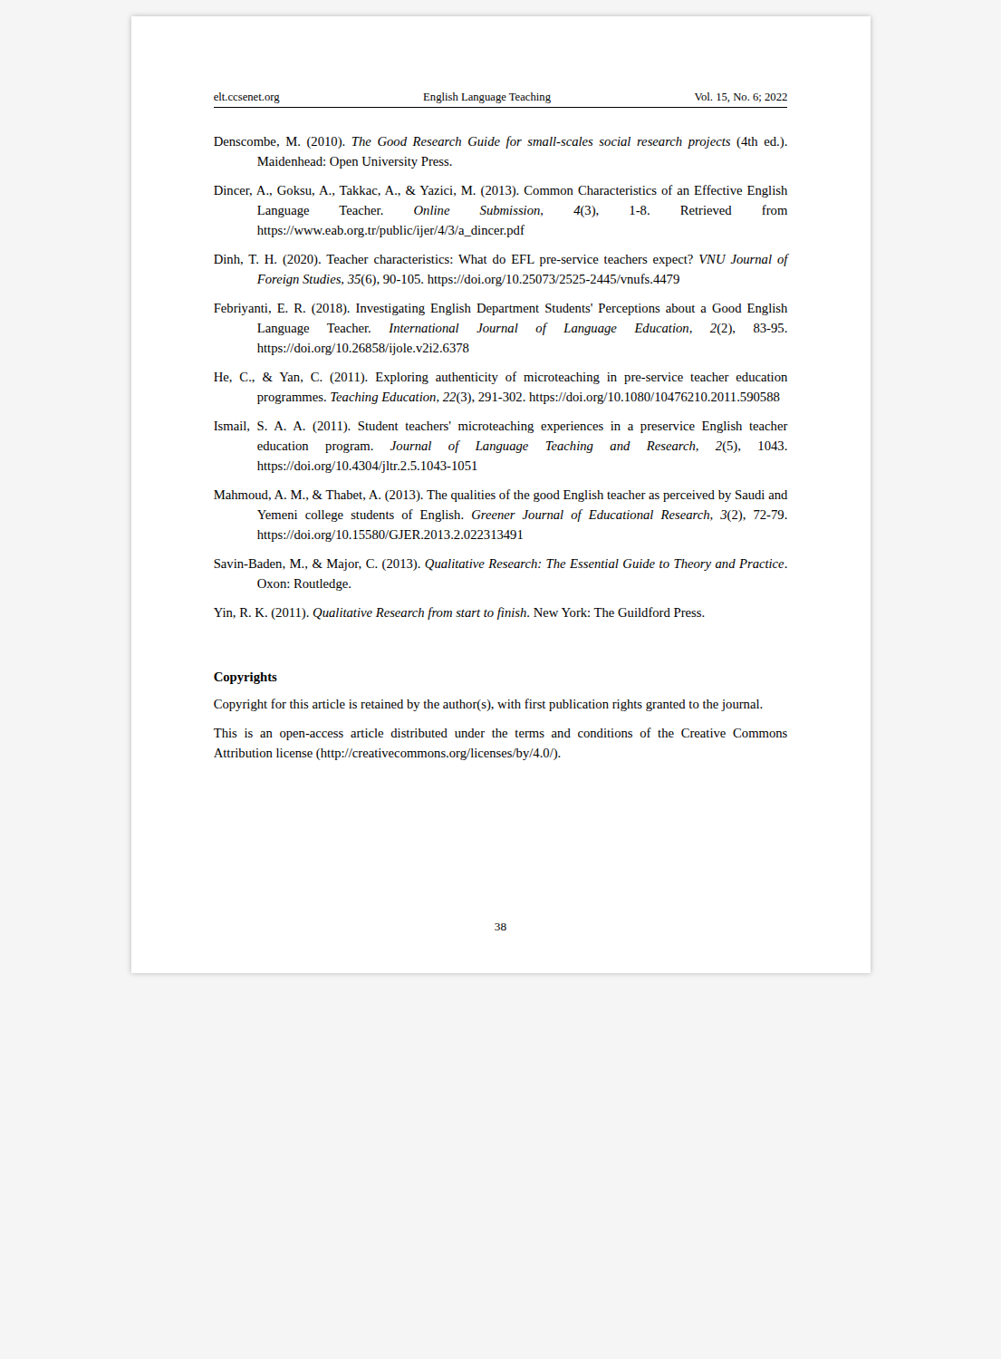elt.ccsenet.org English Language Teaching Vol. 15, No. 6; 2022
Denscombe, M. (2010). The Good Research Guide for small-scales social research projects (4th ed.). Maidenhead: Open University Press.
Dincer, A., Goksu, A., Takkac, A., & Yazici, M. (2013). Common Characteristics of an Effective English Language Teacher. Online Submission, 4(3), 1-8. Retrieved from https://www.eab.org.tr/public/ijer/4/3/a_dincer.pdf
Dinh, T. H. (2020). Teacher characteristics: What do EFL pre-service teachers expect? VNU Journal of Foreign Studies, 35(6), 90-105. https://doi.org/10.25073/2525-2445/vnufs.4479
Febriyanti, E. R. (2018). Investigating English Department Students' Perceptions about a Good English Language Teacher. International Journal of Language Education, 2(2), 83-95. https://doi.org/10.26858/ijole.v2i2.6378
He, C., & Yan, C. (2011). Exploring authenticity of microteaching in pre-service teacher education programmes. Teaching Education, 22(3), 291-302. https://doi.org/10.1080/10476210.2011.590588
Ismail, S. A. A. (2011). Student teachers' microteaching experiences in a preservice English teacher education program. Journal of Language Teaching and Research, 2(5), 1043. https://doi.org/10.4304/jltr.2.5.1043-1051
Mahmoud, A. M., & Thabet, A. (2013). The qualities of the good English teacher as perceived by Saudi and Yemeni college students of English. Greener Journal of Educational Research, 3(2), 72-79. https://doi.org/10.15580/GJER.2013.2.022313491
Savin-Baden, M., & Major, C. (2013). Qualitative Research: The Essential Guide to Theory and Practice. Oxon: Routledge.
Yin, R. K. (2011). Qualitative Research from start to finish. New York: The Guildford Press.
Copyrights
Copyright for this article is retained by the author(s), with first publication rights granted to the journal.
This is an open-access article distributed under the terms and conditions of the Creative Commons Attribution license (http://creativecommons.org/licenses/by/4.0/).
38